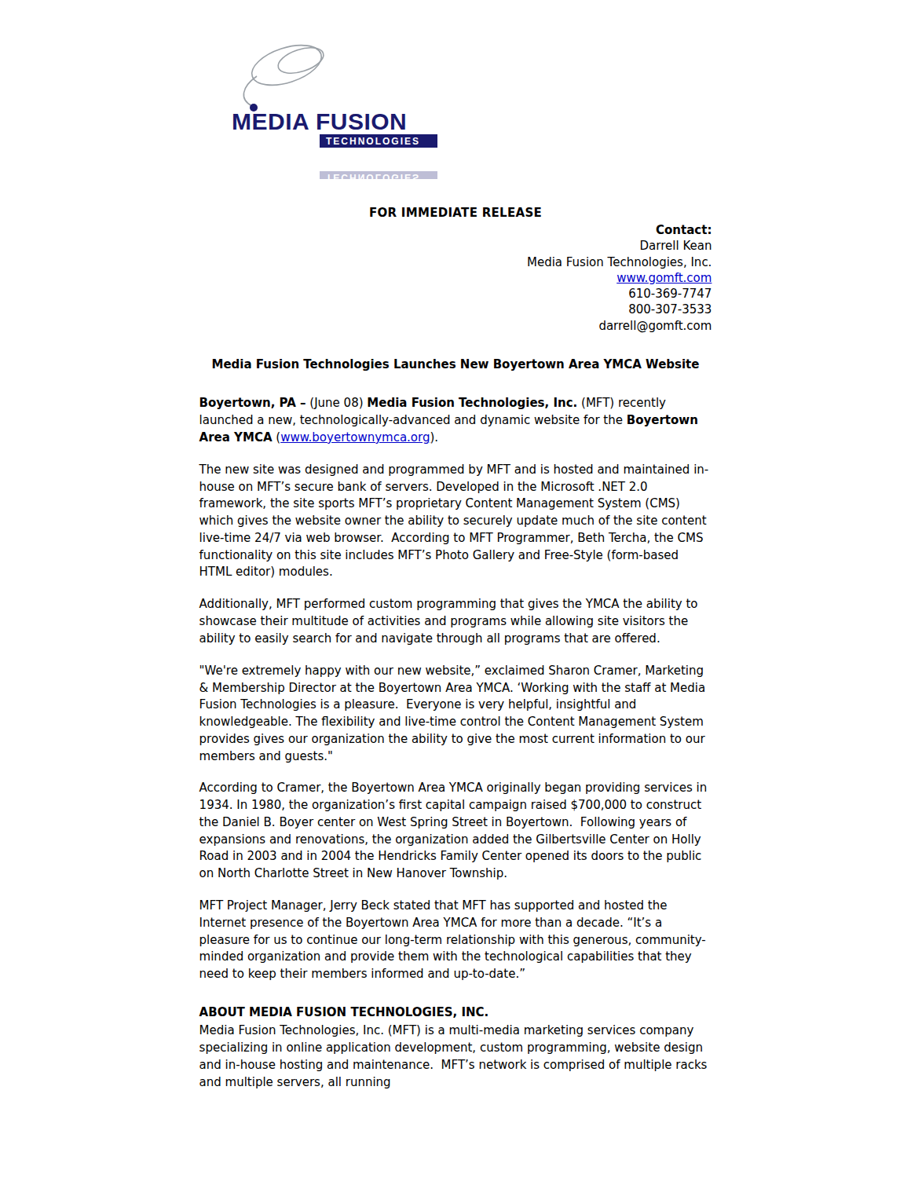MEDIA FUSION TECHNOLOGIES TECHNOLOGIES MEDIA FUSION
FOR IMMEDIATE RELEASE
Contact:
Darrell Kean
Media Fusion Technologies, Inc.
www.gomft.com
610-369-7747
800-307-3533
darrell@gomft.com
Media Fusion Technologies Launches New Boyertown Area YMCA Website
Boyertown, PA – (June 08) Media Fusion Technologies, Inc. (MFT) recently launched a new, technologically-advanced and dynamic website for the Boyertown Area YMCA (www.boyertownymca.org).
The new site was designed and programmed by MFT and is hosted and maintained in-house on MFT’s secure bank of servers. Developed in the Microsoft .NET 2.0 framework, the site sports MFT’s proprietary Content Management System (CMS) which gives the website owner the ability to securely update much of the site content live-time 24/7 via web browser. According to MFT Programmer, Beth Tercha, the CMS functionality on this site includes MFT’s Photo Gallery and Free-Style (form-based HTML editor) modules.
Additionally, MFT performed custom programming that gives the YMCA the ability to showcase their multitude of activities and programs while allowing site visitors the ability to easily search for and navigate through all programs that are offered.
"We're extremely happy with our new website,” exclaimed Sharon Cramer, Marketing & Membership Director at the Boyertown Area YMCA. ‘Working with the staff at Media Fusion Technologies is a pleasure. Everyone is very helpful, insightful and knowledgeable. The flexibility and live-time control the Content Management System provides gives our organization the ability to give the most current information to our members and guests."
According to Cramer, the Boyertown Area YMCA originally began providing services in 1934. In 1980, the organization’s first capital campaign raised $700,000 to construct the Daniel B. Boyer center on West Spring Street in Boyertown. Following years of expansions and renovations, the organization added the Gilbertsville Center on Holly Road in 2003 and in 2004 the Hendricks Family Center opened its doors to the public on North Charlotte Street in New Hanover Township.
MFT Project Manager, Jerry Beck stated that MFT has supported and hosted the Internet presence of the Boyertown Area YMCA for more than a decade. “It’s a pleasure for us to continue our long-term relationship with this generous, community-minded organization and provide them with the technological capabilities that they need to keep their members informed and up-to-date.”
About Media Fusion Technologies, Inc.
Media Fusion Technologies, Inc. (MFT) is a multi-media marketing services company specializing in online application development, custom programming, website design and in-house hosting and maintenance. MFT’s network is comprised of multiple racks and multiple servers, all running